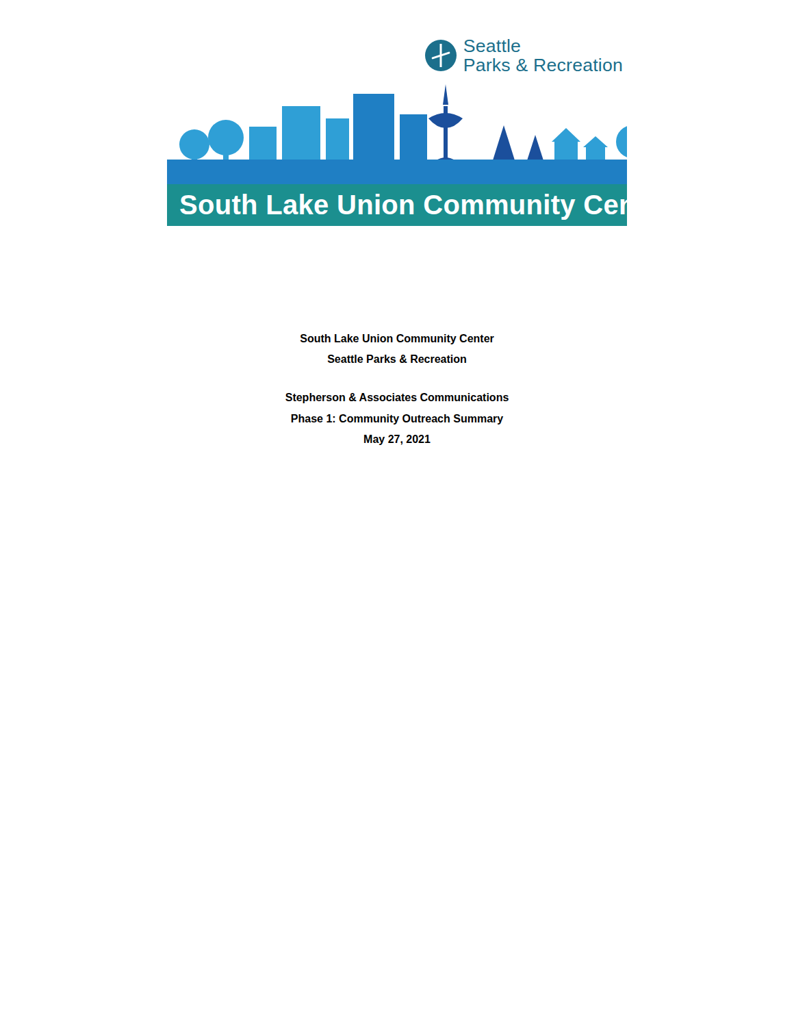Seattle
Parks & Recreation
South Lake Union Community Center
South Lake Union Community Center
Seattle Parks & Recreation
Stepherson & Associates Communications
Phase 1: Community Outreach Summary
May 27, 2021